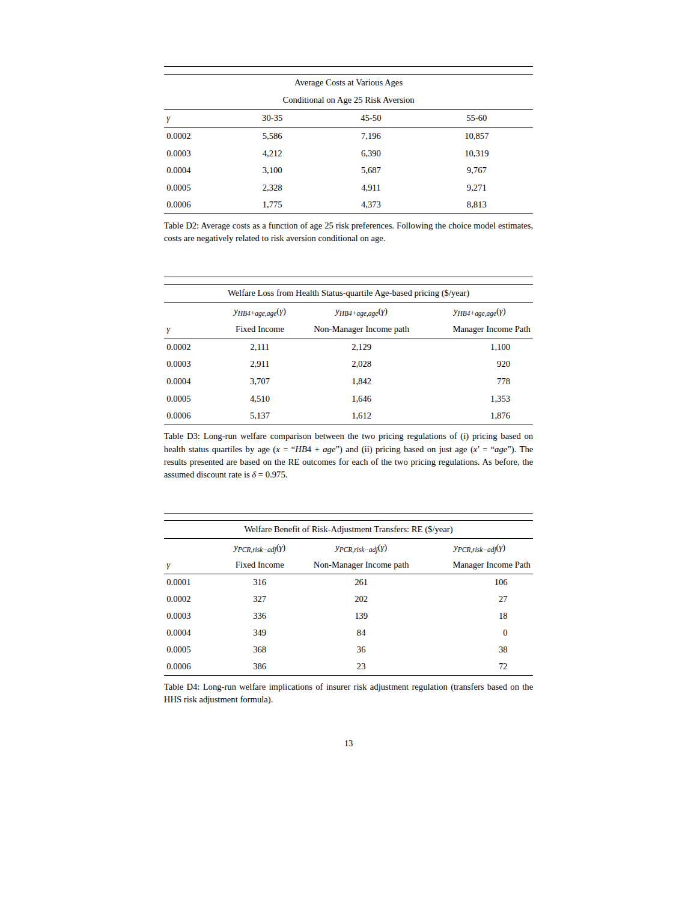| Average Costs at Various Ages |
| Conditional on Age 25 Risk Aversion |
| γ | 30-35 | 45-50 | 55-60 |
| 0.0002 | 5,586 | 7,196 | 10,857 |
| 0.0003 | 4,212 | 6,390 | 10,319 |
| 0.0004 | 3,100 | 5,687 | 9,767 |
| 0.0005 | 2,328 | 4,911 | 9,271 |
| 0.0006 | 1,775 | 4,373 | 8,813 |
Table D2: Average costs as a function of age 25 risk preferences. Following the choice model estimates, costs are negatively related to risk aversion conditional on age.
| Welfare Loss from Health Status-quartile Age-based pricing ($/year) |
| | y HB4+age,age ( γ ) | y HB4+age,age ( γ ) | y HB4+age,age ( γ ) |
| γ | Fixed Income | Non-Manager Income path | Manager Income Path |
| 0.0002 | 2,111 | 2,129 | 1,100 |
| 0.0003 | 2,911 | 2,028 | 920 |
| 0.0004 | 3,707 | 1,842 | 778 |
| 0.0005 | 4,510 | 1,646 | 1,353 |
| 0.0006 | 5,137 | 1,612 | 1,876 |
Table D3: Long-run welfare comparison between the two pricing regulations of (i) pricing based on health status quartiles by age (x = “HB4 + age”) and (ii) pricing based on just age (x′ = “age”). The results presented are based on the RE outcomes for each of the two pricing regulations. As before, the assumed discount rate is δ = 0.975.
| Welfare Benefit of Risk-Adjustment Transfers: RE ($/year) |
| | y PCR,risk−adj ( γ ) | y PCR,risk−adj ( γ ) | y PCR,risk−adj ( γ ) |
| γ | Fixed Income | Non-Manager Income path | Manager Income Path |
| 0.0001 | 316 | 261 | 106 |
| 0.0002 | 327 | 202 | 27 |
| 0.0003 | 336 | 139 | 18 |
| 0.0004 | 349 | 84 | 0 |
| 0.0005 | 368 | 36 | 38 |
| 0.0006 | 386 | 23 | 72 |
Table D4: Long-run welfare implications of insurer risk adjustment regulation (transfers based on the HHS risk adjustment formula).
13